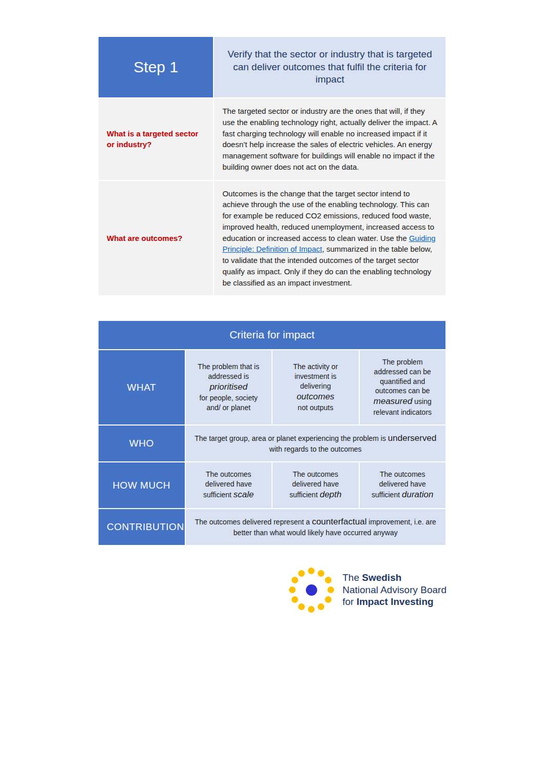| Step 1 | Verify that the sector or industry that is targeted can deliver outcomes that fulfil the criteria for impact |
| What is a targeted sector or industry? | The targeted sector or industry are the ones that will, if they use the enabling technology right, actually deliver the impact. A fast charging technology will enable no increased impact if it doesn’t help increase the sales of electric vehicles. An energy management software for buildings will enable no impact if the building owner does not act on the data. |
| What are outcomes? | Outcomes is the change that the target sector intend to achieve through the use of the enabling technology. This can for example be reduced CO2 emissions, reduced food waste, improved health, reduced unemployment, increased access to education or increased access to clean water. Use the Guiding Principle: Definition of Impact , summarized in the table below, to validate that the intended outcomes of the target sector qualify as impact. Only if they do can the enabling technology be classified as an impact investment. |
| Criteria for impact |
| WHAT | The problem that is addressed is prioritised for people, society and/ or planet | The activity or investment is delivering outcomes not outputs | The problem addressed can be quantified and outcomes can be measured using relevant indicators |
| WHO | The target group, area or planet experiencing the problem is underserved with regards to the outcomes |
| HOW MUCH | The outcomes delivered have sufficient scale | The outcomes delivered have sufficient depth | The outcomes delivered have sufficient duration |
| CONTRIBUTION | The outcomes delivered represent a counterfactual improvement, i.e. are better than what would likely have occurred anyway |
The Swedish
National Advisory Board
for Impact Investing